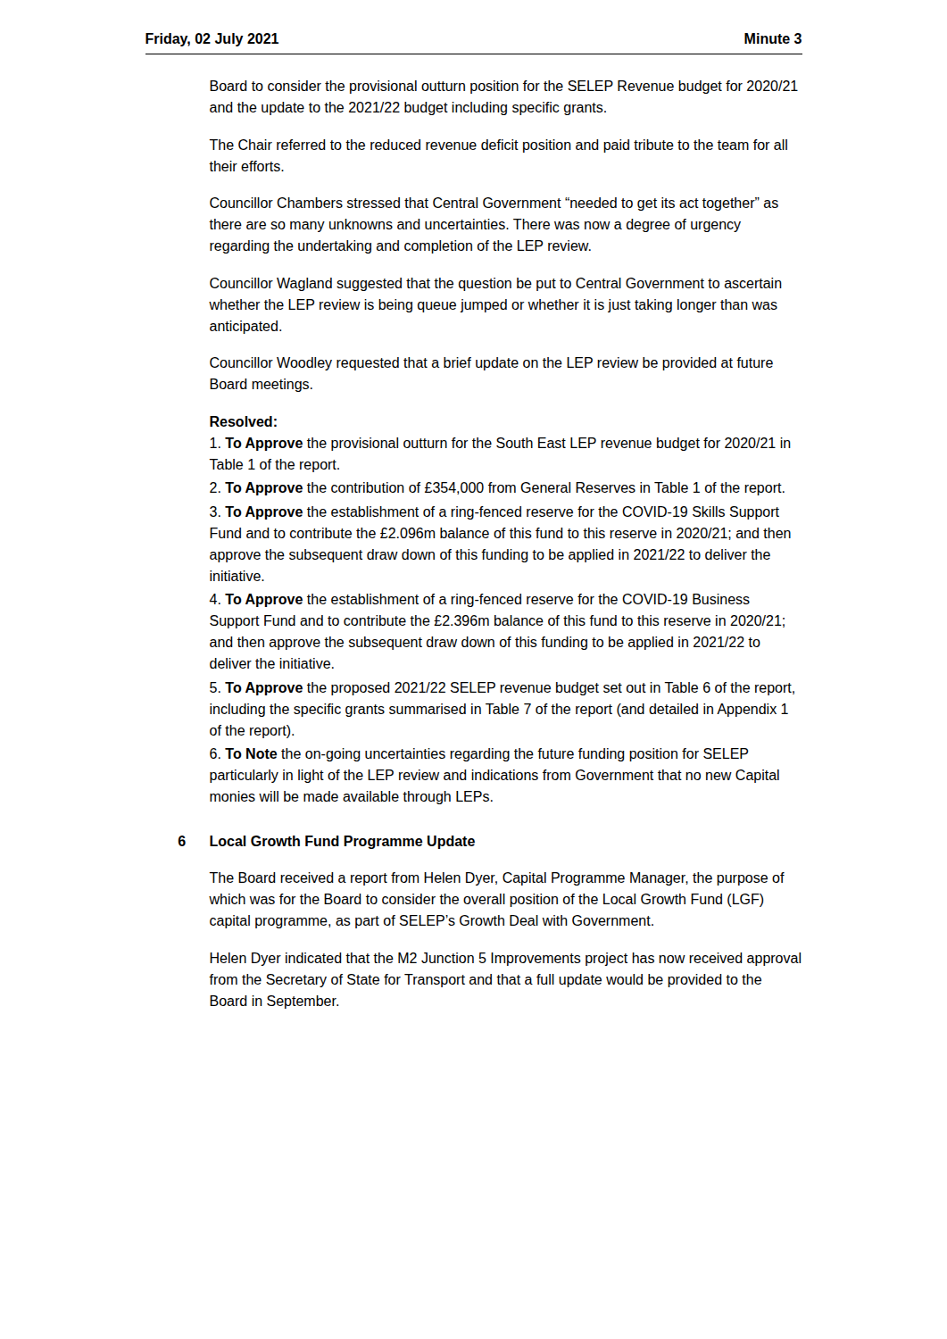Friday, 02 July 2021 Minute 3
Board to consider the provisional outturn position for the SELEP Revenue budget for 2020/21 and the update to the 2021/22 budget including specific grants.
The Chair referred to the reduced revenue deficit position and paid tribute to the team for all their efforts.
Councillor Chambers stressed that Central Government “needed to get its act together” as there are so many unknowns and uncertainties. There was now a degree of urgency regarding the undertaking and completion of the LEP review.
Councillor Wagland suggested that the question be put to Central Government to ascertain whether the LEP review is being queue jumped or whether it is just taking longer than was anticipated.
Councillor Woodley requested that a brief update on the LEP review be provided at future Board meetings.
Resolved:
1. To Approve the provisional outturn for the South East LEP revenue budget for 2020/21 in Table 1 of the report.
2. To Approve the contribution of £354,000 from General Reserves in Table 1 of the report.
3. To Approve the establishment of a ring-fenced reserve for the COVID-19 Skills Support Fund and to contribute the £2.096m balance of this fund to this reserve in 2020/21; and then approve the subsequent draw down of this funding to be applied in 2021/22 to deliver the initiative.
4. To Approve the establishment of a ring-fenced reserve for the COVID-19 Business Support Fund and to contribute the £2.396m balance of this fund to this reserve in 2020/21; and then approve the subsequent draw down of this funding to be applied in 2021/22 to deliver the initiative.
5. To Approve the proposed 2021/22 SELEP revenue budget set out in Table 6 of the report, including the specific grants summarised in Table 7 of the report (and detailed in Appendix 1 of the report).
6. To Note the on-going uncertainties regarding the future funding position for SELEP particularly in light of the LEP review and indications from Government that no new Capital monies will be made available through LEPs.
6 Local Growth Fund Programme Update
The Board received a report from Helen Dyer, Capital Programme Manager, the purpose of which was for the Board to consider the overall position of the Local Growth Fund (LGF) capital programme, as part of SELEP’s Growth Deal with Government.
Helen Dyer indicated that the M2 Junction 5 Improvements project has now received approval from the Secretary of State for Transport and that a full update would be provided to the Board in September.